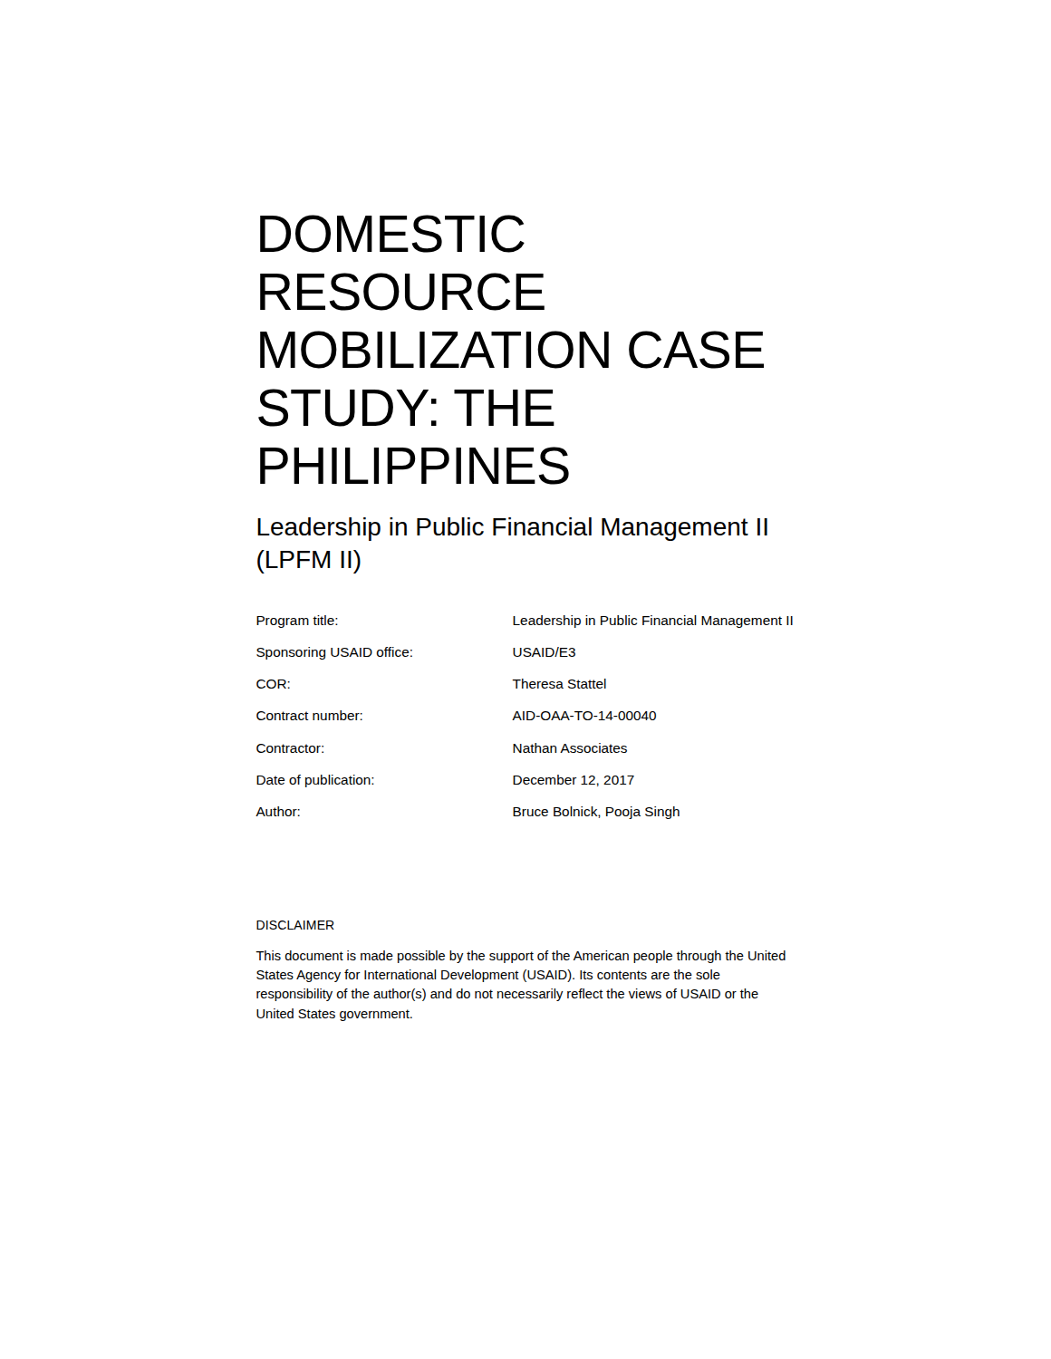Domestic Resource Mobilization Case Study: The Philippines
Leadership in Public Financial Management II
(LPFM II)
| Program title: | Leadership in Public Financial Management II |
| Sponsoring USAID office: | USAID/E3 |
| COR: | Theresa Stattel |
| Contract number: | AID-OAA-TO-14-00040 |
| Contractor: | Nathan Associates |
| Date of publication: | December 12, 2017 |
| Author: | Bruce Bolnick, Pooja Singh |
DISCLAIMER
This document is made possible by the support of the American people through the United States Agency for International Development (USAID). Its contents are the sole responsibility of the author(s) and do not necessarily reflect the views of USAID or the United States government.